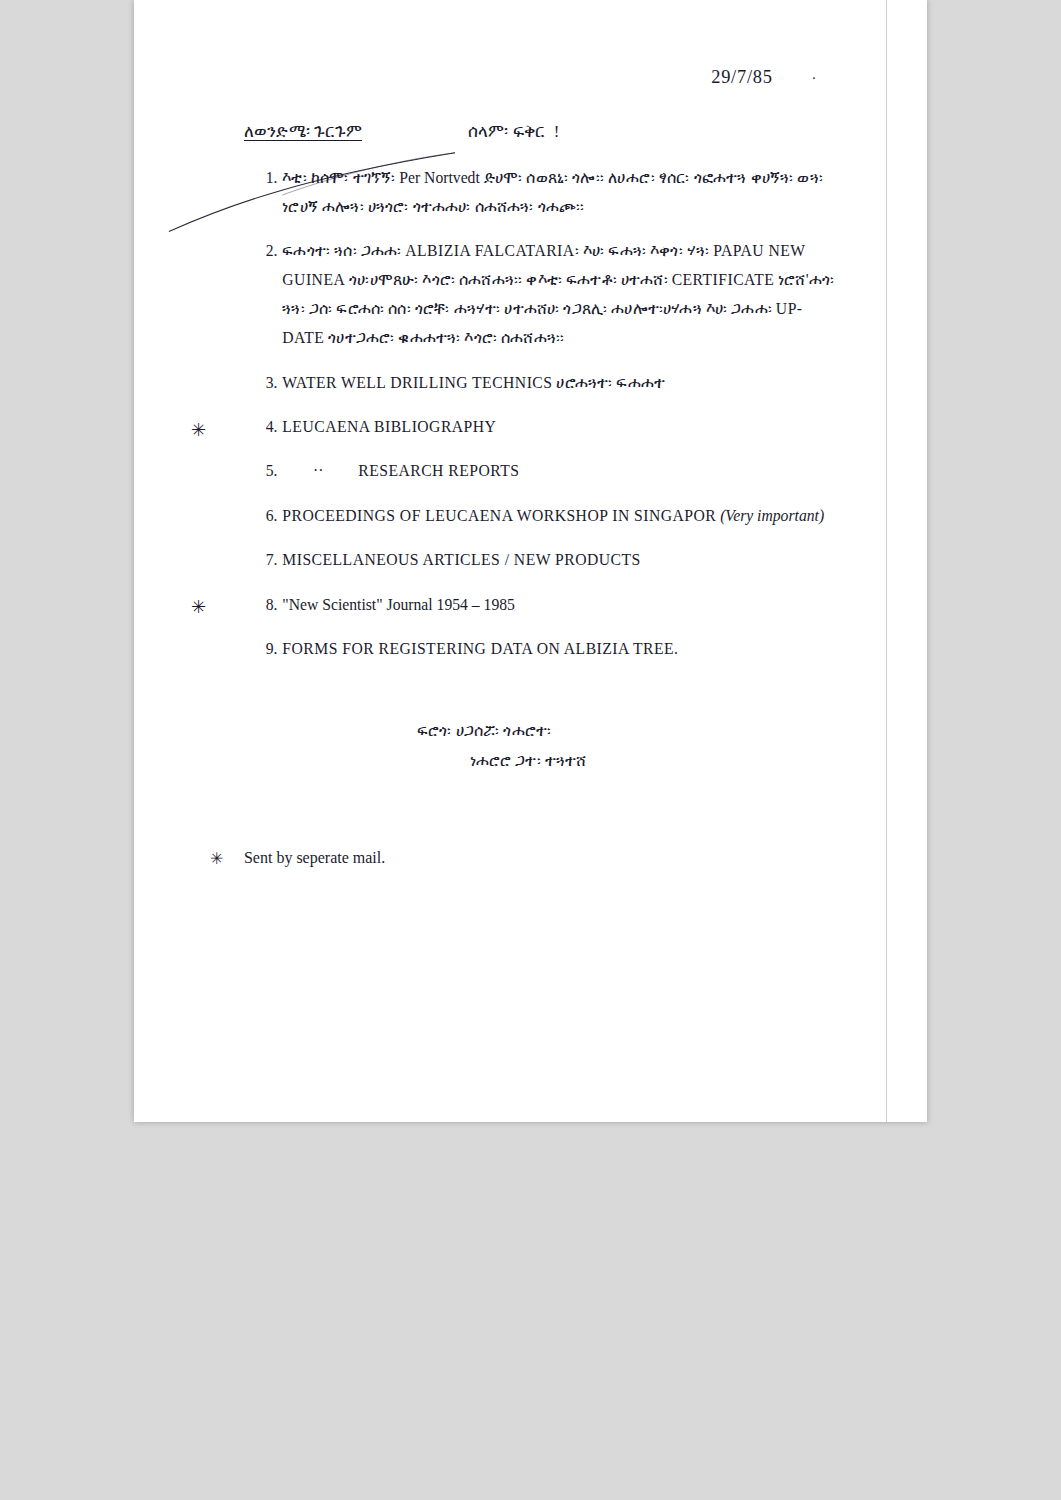29/7/85 ·
ለወንድሜ፡ ጉርጉም ሰላም፡ ፍቅር!
እቲ፡ ከሰሞ፡ ተገኘኝ፡ Per Nortvedt ድሀሞ፡ ሰወጸኒ፡ ጎሎ፡፡ ለሀሐሮ፡ ፃሰር፡ ጎፎሐተጓ ቀሀኝጓ፡ ወጓ፡ ነሮሀኝ ሐሎጓ፡ ሀጓጎሮ፡ ጎተሐሐሀ፡ ሰሐሸሐጓ፡ ጎሐጮ፡፡
ፍሐጎተ፡ ጓሰ፡ ጋሐሐ፡ ALBIZIA FALCATARIA፡ እሀ፡ ፍሐጓ፡ እቀጎ፡ ሃጓ፡ PAPAU NEW GUINEA ጎሀ፡ሀሞጸሁ፡ እጎሮ፡ ሰሐሸሐጓ፡፡ ቀእቲ፡ ፍሐተቶ፡ ሀተሐሸ፡ CERTIFICATE ነሮሸ'ሐጎ፡ ጓጓ፡ ጋሰ፡ ፍሮሐሰ፡ ሰሰ፡ ጎሮቸ፡ ሐጓሃተ፡ ሀተሐሸሀ፡ ጎጋጸሊ፡ ሐሀሎተ፡ሀሃሐጓ እሀ፡ ጋሐሐ፡ UP-DATE ጎሀተጋሐሮ፡ ቁሐሐተጓ፡ እጎሮ፡ ሰሐሸሐጓ፡፡
WATER WELL DRILLING TECHNICS ሀሮሐጓተ፡ ፍሐሐተ
✳ LEUCAENA BIBLIOGRAPHY
·· RESEARCH REPORTS
PROCEEDINGS OF LEUCAENA WORKSHOP IN SINGAPOR (Very important)
MISCELLANEOUS ARTICLES / NEW PRODUCTS
✳ "New Scientist" Journal 1954 – 1985
FORMS FOR REGISTERING DATA ON ALBIZIA TREE.
ፍሮጎ፡ ሀጋሰሯ፡ ጎሐሮተ፡
ነሐሮሮ ጋተ፡ ተጓተሸ
✳ Sent by seperate mail.